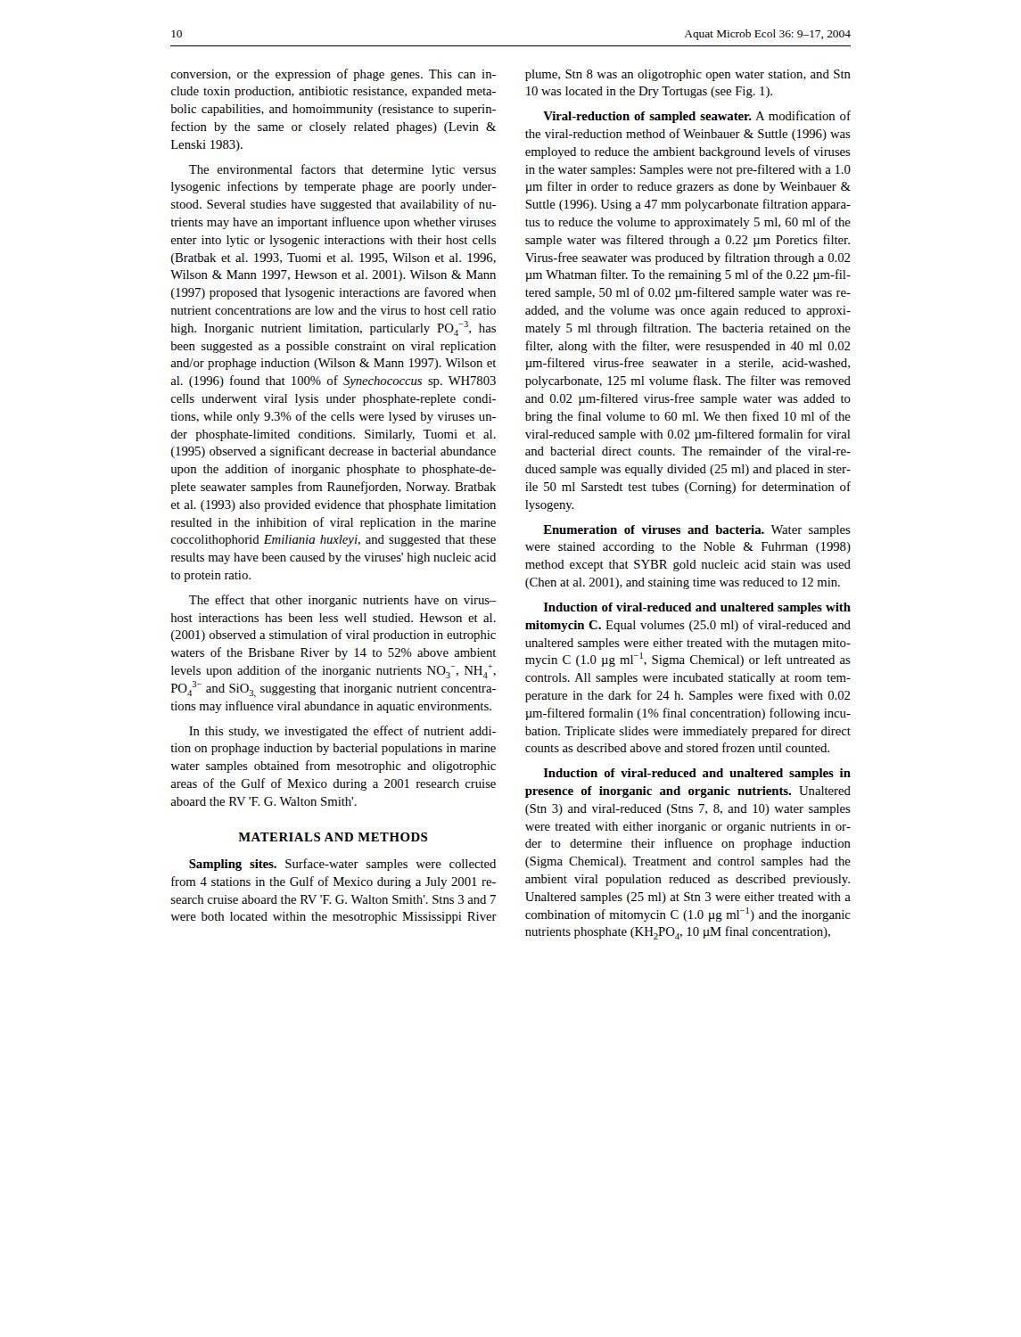10 Aquat Microb Ecol 36: 9–17, 2004
conversion, or the expression of phage genes. This can include toxin production, antibiotic resistance, expanded metabolic capabilities, and homoimmunity (resistance to superinfection by the same or closely related phages) (Levin & Lenski 1983).
The environmental factors that determine lytic versus lysogenic infections by temperate phage are poorly understood. Several studies have suggested that availability of nutrients may have an important influence upon whether viruses enter into lytic or lysogenic interactions with their host cells (Bratbak et al. 1993, Tuomi et al. 1995, Wilson et al. 1996, Wilson & Mann 1997, Hewson et al. 2001). Wilson & Mann (1997) proposed that lysogenic interactions are favored when nutrient concentrations are low and the virus to host cell ratio high. Inorganic nutrient limitation, particularly PO4−3, has been suggested as a possible constraint on viral replication and/or prophage induction (Wilson & Mann 1997). Wilson et al. (1996) found that 100% of Synechococcus sp. WH7803 cells underwent viral lysis under phosphate-replete conditions, while only 9.3% of the cells were lysed by viruses under phosphate-limited conditions. Similarly, Tuomi et al. (1995) observed a significant decrease in bacterial abundance upon the addition of inorganic phosphate to phosphate-deplete seawater samples from Raunefjorden, Norway. Bratbak et al. (1993) also provided evidence that phosphate limitation resulted in the inhibition of viral replication in the marine coccolithophorid Emiliania huxleyi, and suggested that these results may have been caused by the viruses' high nucleic acid to protein ratio.
The effect that other inorganic nutrients have on virus–host interactions has been less well studied. Hewson et al. (2001) observed a stimulation of viral production in eutrophic waters of the Brisbane River by 14 to 52% above ambient levels upon addition of the inorganic nutrients NO3−, NH4+, PO43− and SiO3, suggesting that inorganic nutrient concentrations may influence viral abundance in aquatic environments.
In this study, we investigated the effect of nutrient addition on prophage induction by bacterial populations in marine water samples obtained from mesotrophic and oligotrophic areas of the Gulf of Mexico during a 2001 research cruise aboard the RV 'F. G. Walton Smith'.
Materials and Methods
Sampling sites. Surface-water samples were collected from 4 stations in the Gulf of Mexico during a July 2001 research cruise aboard the RV 'F. G. Walton Smith'. Stns 3 and 7 were both located within the mesotrophic Mississippi River plume, Stn 8 was an oligotrophic open water station, and Stn 10 was located in the Dry Tortugas (see Fig. 1).
Viral-reduction of sampled seawater. A modification of the viral-reduction method of Weinbauer & Suttle (1996) was employed to reduce the ambient background levels of viruses in the water samples: Samples were not pre-filtered with a 1.0 µm filter in order to reduce grazers as done by Weinbauer & Suttle (1996). Using a 47 mm polycarbonate filtration apparatus to reduce the volume to approximately 5 ml, 60 ml of the sample water was filtered through a 0.22 µm Poretics filter. Virus-free seawater was produced by filtration through a 0.02 µm Whatman filter. To the remaining 5 ml of the 0.22 µm-filtered sample, 50 ml of 0.02 µm-filtered sample water was re-added, and the volume was once again reduced to approximately 5 ml through filtration. The bacteria retained on the filter, along with the filter, were resuspended in 40 ml 0.02 µm-filtered virus-free seawater in a sterile, acid-washed, polycarbonate, 125 ml volume flask. The filter was removed and 0.02 µm-filtered virus-free sample water was added to bring the final volume to 60 ml. We then fixed 10 ml of the viral-reduced sample with 0.02 µm-filtered formalin for viral and bacterial direct counts. The remainder of the viral-reduced sample was equally divided (25 ml) and placed in sterile 50 ml Sarstedt test tubes (Corning) for determination of lysogeny.
Enumeration of viruses and bacteria. Water samples were stained according to the Noble & Fuhrman (1998) method except that SYBR gold nucleic acid stain was used (Chen at al. 2001), and staining time was reduced to 12 min.
Induction of viral-reduced and unaltered samples with mitomycin C. Equal volumes (25.0 ml) of viral-reduced and unaltered samples were either treated with the mutagen mitomycin C (1.0 µg ml−1, Sigma Chemical) or left untreated as controls. All samples were incubated statically at room temperature in the dark for 24 h. Samples were fixed with 0.02 µm-filtered formalin (1% final concentration) following incubation. Triplicate slides were immediately prepared for direct counts as described above and stored frozen until counted.
Induction of viral-reduced and unaltered samples in presence of inorganic and organic nutrients. Unaltered (Stn 3) and viral-reduced (Stns 7, 8, and 10) water samples were treated with either inorganic or organic nutrients in order to determine their influence on prophage induction (Sigma Chemical). Treatment and control samples had the ambient viral population reduced as described previously. Unaltered samples (25 ml) at Stn 3 were either treated with a combination of mitomycin C (1.0 µg ml−1) and the inorganic nutrients phosphate (KH2PO4, 10 µM final concentration),